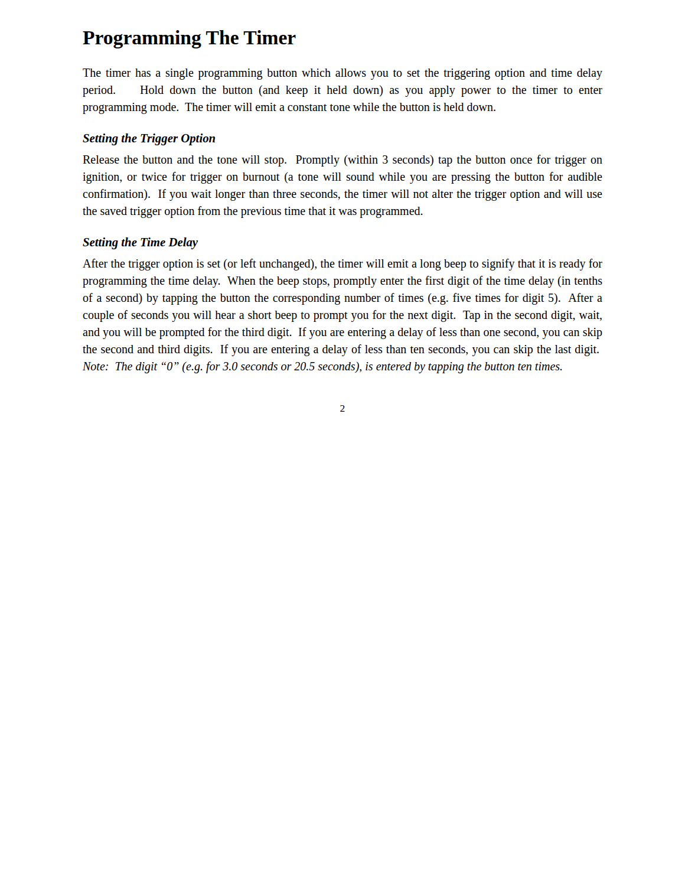Programming The Timer
The timer has a single programming button which allows you to set the triggering option and time delay period. Hold down the button (and keep it held down) as you apply power to the timer to enter programming mode. The timer will emit a constant tone while the button is held down.
Setting the Trigger Option
Release the button and the tone will stop. Promptly (within 3 seconds) tap the button once for trigger on ignition, or twice for trigger on burnout (a tone will sound while you are pressing the button for audible confirmation). If you wait longer than three seconds, the timer will not alter the trigger option and will use the saved trigger option from the previous time that it was programmed.
Setting the Time Delay
After the trigger option is set (or left unchanged), the timer will emit a long beep to signify that it is ready for programming the time delay. When the beep stops, promptly enter the first digit of the time delay (in tenths of a second) by tapping the button the corresponding number of times (e.g. five times for digit 5). After a couple of seconds you will hear a short beep to prompt you for the next digit. Tap in the second digit, wait, and you will be prompted for the third digit. If you are entering a delay of less than one second, you can skip the second and third digits. If you are entering a delay of less than ten seconds, you can skip the last digit. Note: The digit “0” (e.g. for 3.0 seconds or 20.5 seconds), is entered by tapping the button ten times.
2